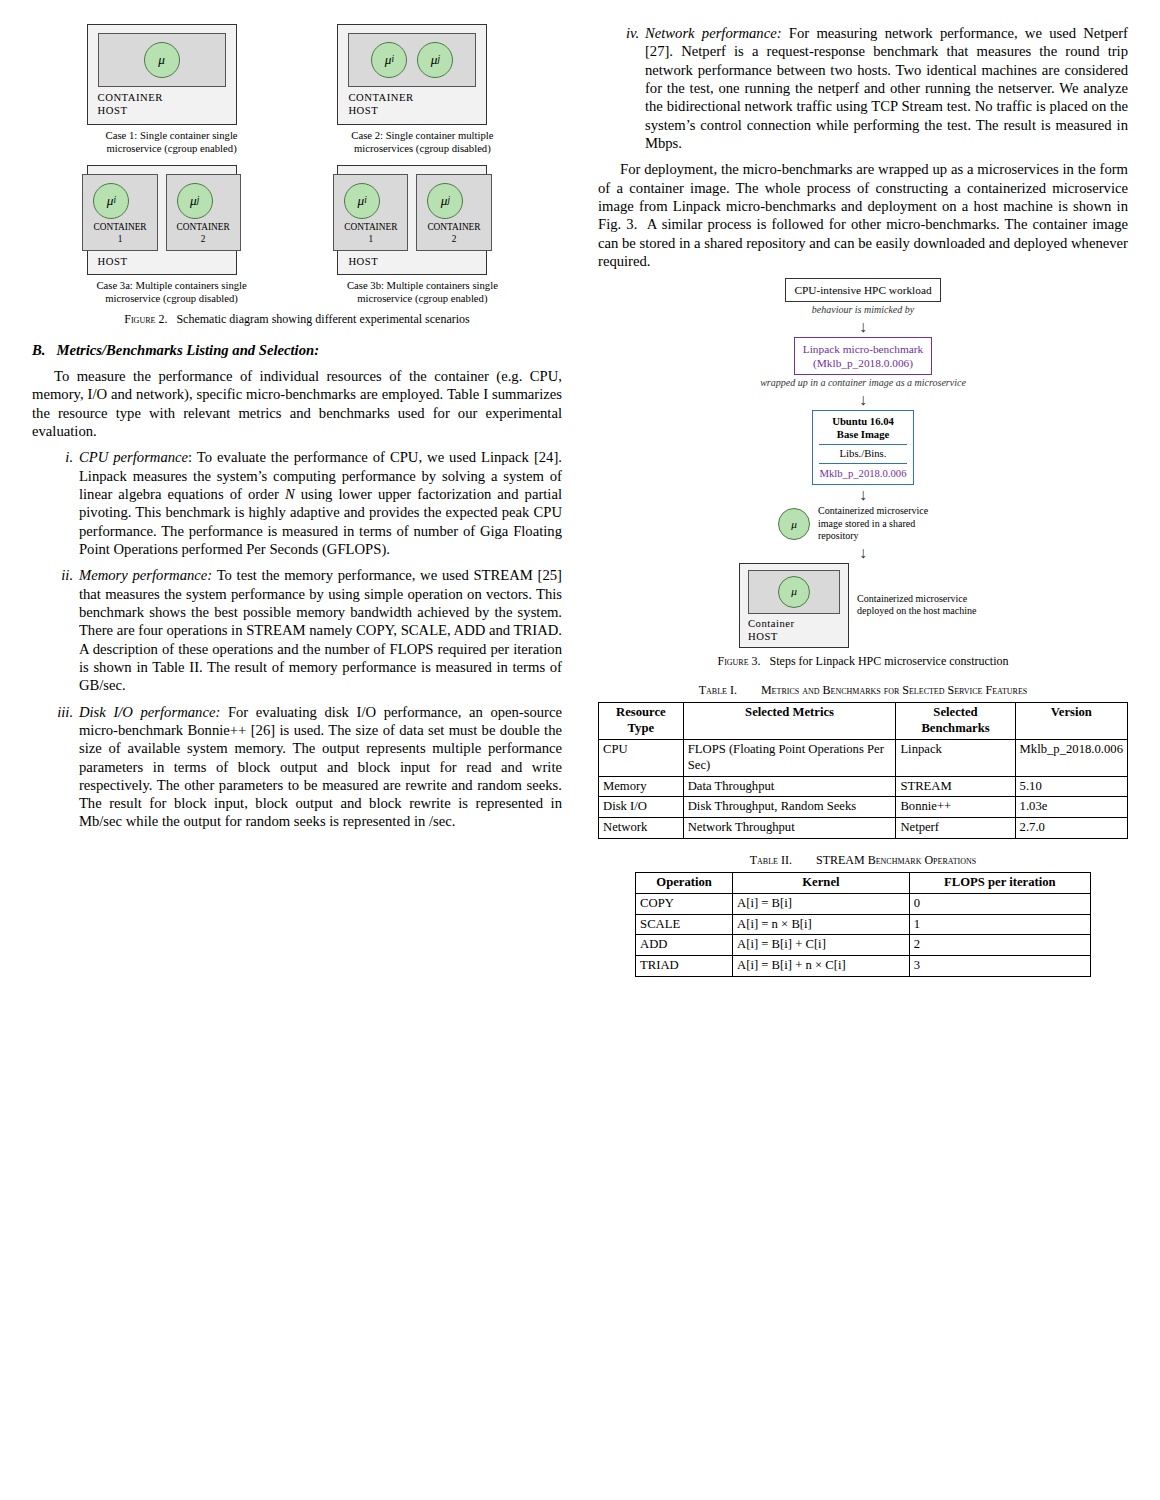μ
CONTAINER
HOST
Case 1: Single container single microservice (cgroup enabled)
μi
μj
CONTAINER
HOST
Case 2: Single container multiple microservices (cgroup disabled)
μi
CONTAINER 1
μj
CONTAINER 2
HOST
Case 3a: Multiple containers single microservice (cgroup disabled)
μi
CONTAINER 1
μj
CONTAINER 2
HOST
Case 3b: Multiple containers single microservice (cgroup enabled)
Figure 2. Schematic diagram showing different experimental scenarios
B. Metrics/Benchmarks Listing and Selection:
To measure the performance of individual resources of the container (e.g. CPU, memory, I/O and network), specific micro-benchmarks are employed. Table I summarizes the resource type with relevant metrics and benchmarks used for our experimental evaluation.
CPU performance: To evaluate the performance of CPU, we used Linpack [24]. Linpack measures the system’s computing performance by solving a system of linear algebra equations of order N using lower upper factorization and partial pivoting. This benchmark is highly adaptive and provides the expected peak CPU performance. The performance is measured in terms of number of Giga Floating Point Operations performed Per Seconds (GFLOPS).
Memory performance: To test the memory performance, we used STREAM [25] that measures the system performance by using simple operation on vectors. This benchmark shows the best possible memory bandwidth achieved by the system. There are four operations in STREAM namely COPY, SCALE, ADD and TRIAD. A description of these operations and the number of FLOPS required per iteration is shown in Table II. The result of memory performance is measured in terms of GB/sec.
Disk I/O performance: For evaluating disk I/O performance, an open-source micro-benchmark Bonnie++ [26] is used. The size of data set must be double the size of available system memory. The output represents multiple performance parameters in terms of block output and block input for read and write respectively. The other parameters to be measured are rewrite and random seeks. The result for block input, block output and block rewrite is represented in Mb/sec while the output for random seeks is represented in /sec.
Network performance: For measuring network performance, we used Netperf [27]. Netperf is a request-response benchmark that measures the round trip network performance between two hosts. Two identical machines are considered for the test, one running the netperf and other running the netserver. We analyze the bidirectional network traffic using TCP Stream test. No traffic is placed on the system’s control connection while performing the test. The result is measured in Mbps.
For deployment, the micro-benchmarks are wrapped up as a microservices in the form of a container image. The whole process of constructing a containerized microservice image from Linpack micro-benchmarks and deployment on a host machine is shown in Fig. 3. A similar process is followed for other micro-benchmarks. The container image can be stored in a shared repository and can be easily downloaded and deployed whenever required.
CPU-intensive HPC workload
behaviour is mimicked by
↓
Linpack micro-benchmark
(Mklb_p_2018.0.006)
wrapped up in a container image as a microservice
↓
Ubuntu 16.04
Base Image
Libs./Bins.
Mklb_p_2018.0.006
↓
μ
Containerized microservice image stored in a shared repository
↓
μ
Container
HOST
Containerized microservice deployed on the host machine
Figure 3. Steps for Linpack HPC microservice construction
Table I. Metrics and Benchmarks for Selected Service Features
| Resource Type | Selected Metrics | Selected Benchmarks | Version |
| --- | --- | --- | --- |
| CPU | FLOPS (Floating Point Operations Per Sec) | Linpack | Mklb_p_2018.0.006 |
| Memory | Data Throughput | STREAM | 5.10 |
| Disk I/O | Disk Throughput, Random Seeks | Bonnie++ | 1.03e |
| Network | Network Throughput | Netperf | 2.7.0 |
Table II. STREAM Benchmark Operations
| Operation | Kernel | FLOPS per iteration |
| --- | --- | --- |
| COPY | A[i] = B[i] | 0 |
| SCALE | A[i] = n × B[i] | 1 |
| ADD | A[i] = B[i] + C[i] | 2 |
| TRIAD | A[i] = B[i] + n × C[i] | 3 |